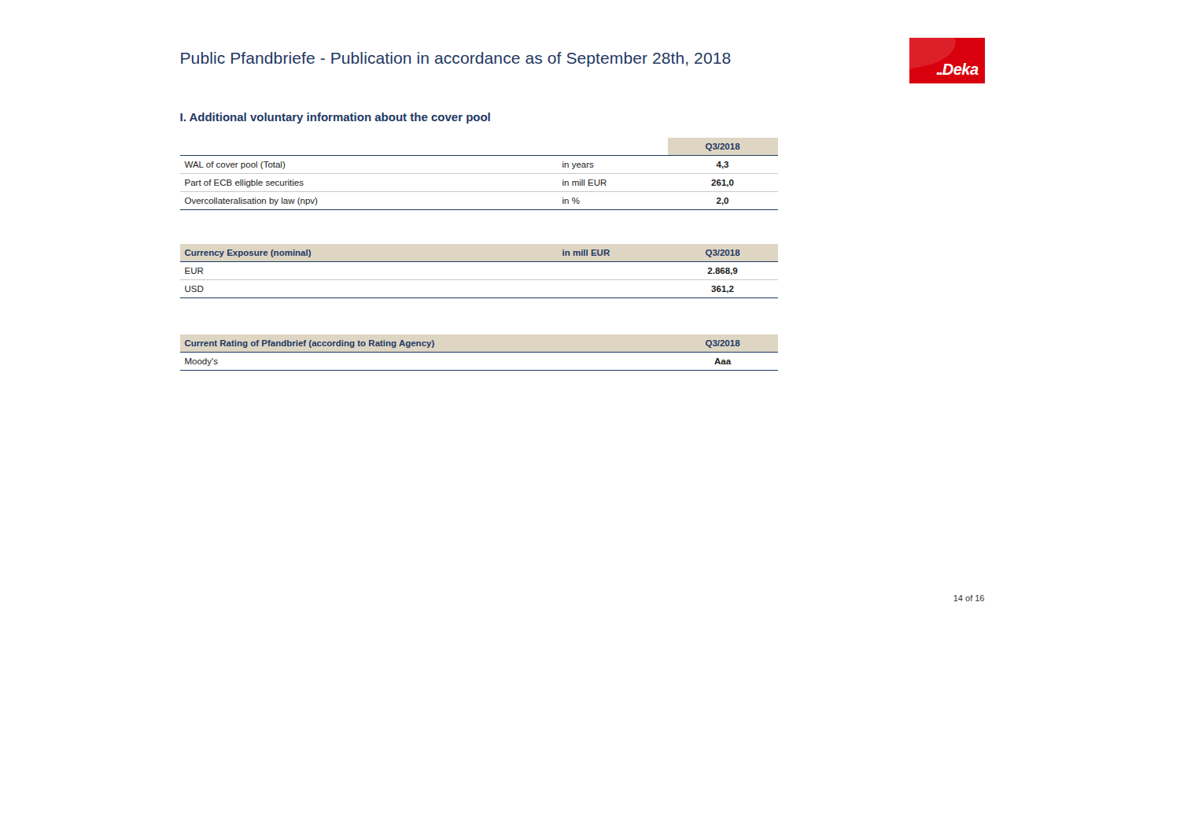.. Deka
Public Pfandbriefe - Publication in accordance as of September 28th, 2018
I. Additional voluntary information about the cover pool
| | | Q3/2018 |
| --- | --- | --- |
| WAL of cover pool (Total) | in years | 4,3 |
| Part of ECB elligble securities | in mill EUR | 261,0 |
| Overcollateralisation by law (npv) | in % | 2,0 |
| Currency Exposure (nominal) | in mill EUR | Q3/2018 |
| --- | --- | --- |
| EUR | | 2.868,9 |
| USD | | 361,2 |
| Current Rating of Pfandbrief (according to Rating Agency) | Q3/2018 |
| --- | --- |
| Moody's | Aaa |
14 of 16